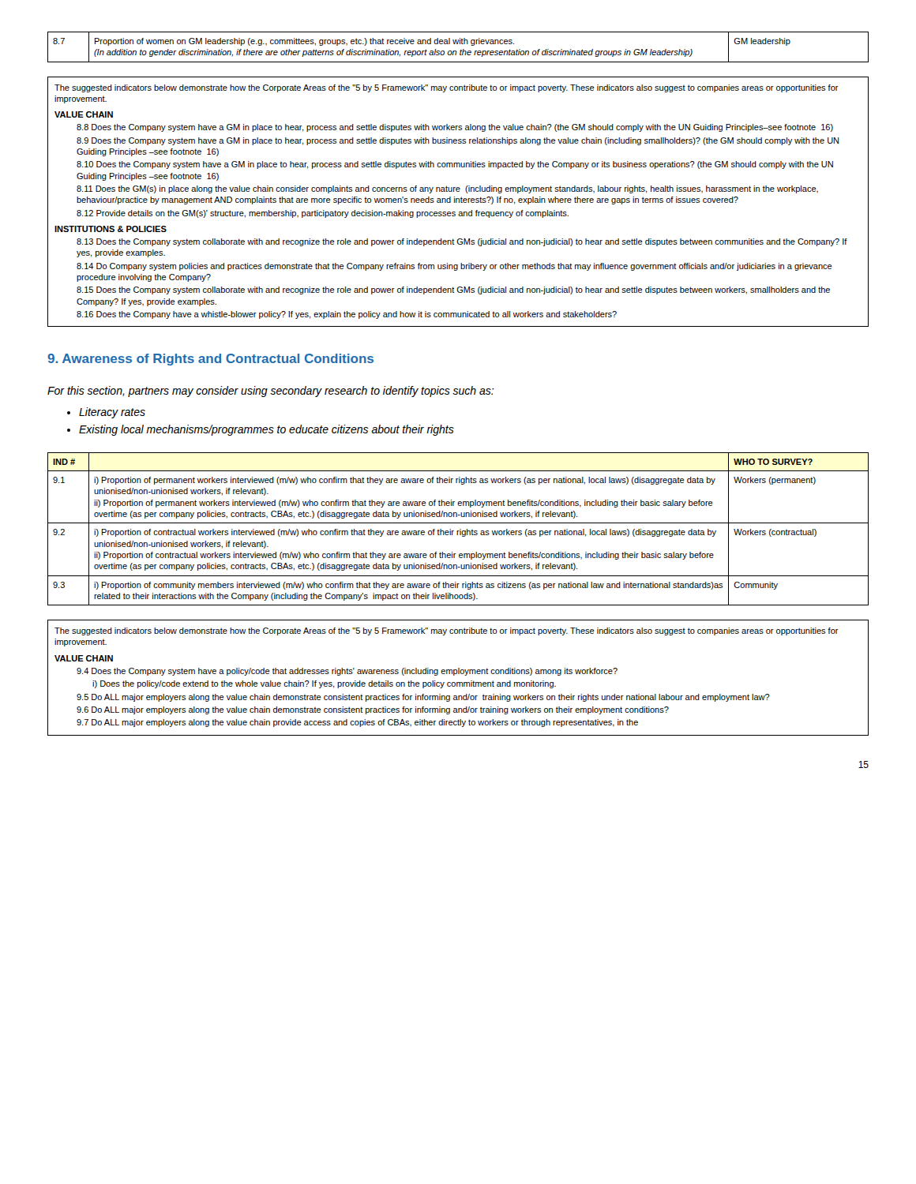| 8.7 | Proportion of women on GM leadership (e.g., committees, groups, etc.) that receive and deal with grievances. (In addition to gender discrimination, if there are other patterns of discrimination, report also on the representation of discriminated groups in GM leadership) | GM leadership |
The suggested indicators below demonstrate how the Corporate Areas of the "5 by 5 Framework" may contribute to or impact poverty. These indicators also suggest to companies areas or opportunities for improvement.
VALUE CHAIN
8.8 Does the Company system have a GM in place to hear, process and settle disputes with workers along the value chain? (the GM should comply with the UN Guiding Principles–see footnote 16)
8.9 Does the Company system have a GM in place to hear, process and settle disputes with business relationships along the value chain (including smallholders)? (the GM should comply with the UN Guiding Principles –see footnote 16)
8.10 Does the Company system have a GM in place to hear, process and settle disputes with communities impacted by the Company or its business operations? (the GM should comply with the UN Guiding Principles –see footnote 16)
8.11 Does the GM(s) in place along the value chain consider complaints and concerns of any nature (including employment standards, labour rights, health issues, harassment in the workplace, behaviour/practice by management AND complaints that are more specific to women's needs and interests?) If no, explain where there are gaps in terms of issues covered?
8.12 Provide details on the GM(s)' structure, membership, participatory decision-making processes and frequency of complaints.
INSTITUTIONS & POLICIES
8.13 Does the Company system collaborate with and recognize the role and power of independent GMs (judicial and non-judicial) to hear and settle disputes between communities and the Company? If yes, provide examples.
8.14 Do Company system policies and practices demonstrate that the Company refrains from using bribery or other methods that may influence government officials and/or judiciaries in a grievance procedure involving the Company?
8.15 Does the Company system collaborate with and recognize the role and power of independent GMs (judicial and non-judicial) to hear and settle disputes between workers, smallholders and the Company? If yes, provide examples.
8.16 Does the Company have a whistle-blower policy? If yes, explain the policy and how it is communicated to all workers and stakeholders?
9. Awareness of Rights and Contractual Conditions
For this section, partners may consider using secondary research to identify topics such as:
Literacy rates
Existing local mechanisms/programmes to educate citizens about their rights
| IND # | | WHO TO SURVEY? |
| 9.1 | i) Proportion of permanent workers interviewed (m/w) who confirm that they are aware of their rights as workers (as per national, local laws) (disaggregate data by unionised/non-unionised workers, if relevant). ii) Proportion of permanent workers interviewed (m/w) who confirm that they are aware of their employment benefits/conditions, including their basic salary before overtime (as per company policies, contracts, CBAs, etc.) (disaggregate data by unionised/non-unionised workers, if relevant). | Workers (permanent) |
| 9.2 | i) Proportion of contractual workers interviewed (m/w) who confirm that they are aware of their rights as workers (as per national, local laws) (disaggregate data by unionised/non-unionised workers, if relevant). ii) Proportion of contractual workers interviewed (m/w) who confirm that they are aware of their employment benefits/conditions, including their basic salary before overtime (as per company policies, contracts, CBAs, etc.) (disaggregate data by unionised/non-unionised workers, if relevant). | Workers (contractual) |
| 9.3 | i) Proportion of community members interviewed (m/w) who confirm that they are aware of their rights as citizens (as per national law and international standards)as related to their interactions with the Company (including the Company's impact on their livelihoods). | Community |
The suggested indicators below demonstrate how the Corporate Areas of the "5 by 5 Framework" may contribute to or impact poverty. These indicators also suggest to companies areas or opportunities for improvement.
VALUE CHAIN
9.4 Does the Company system have a policy/code that addresses rights' awareness (including employment conditions) among its workforce?
i) Does the policy/code extend to the whole value chain? If yes, provide details on the policy commitment and monitoring.
9.5 Do ALL major employers along the value chain demonstrate consistent practices for informing and/or training workers on their rights under national labour and employment law?
9.6 Do ALL major employers along the value chain demonstrate consistent practices for informing and/or training workers on their employment conditions?
9.7 Do ALL major employers along the value chain provide access and copies of CBAs, either directly to workers or through representatives, in the
15